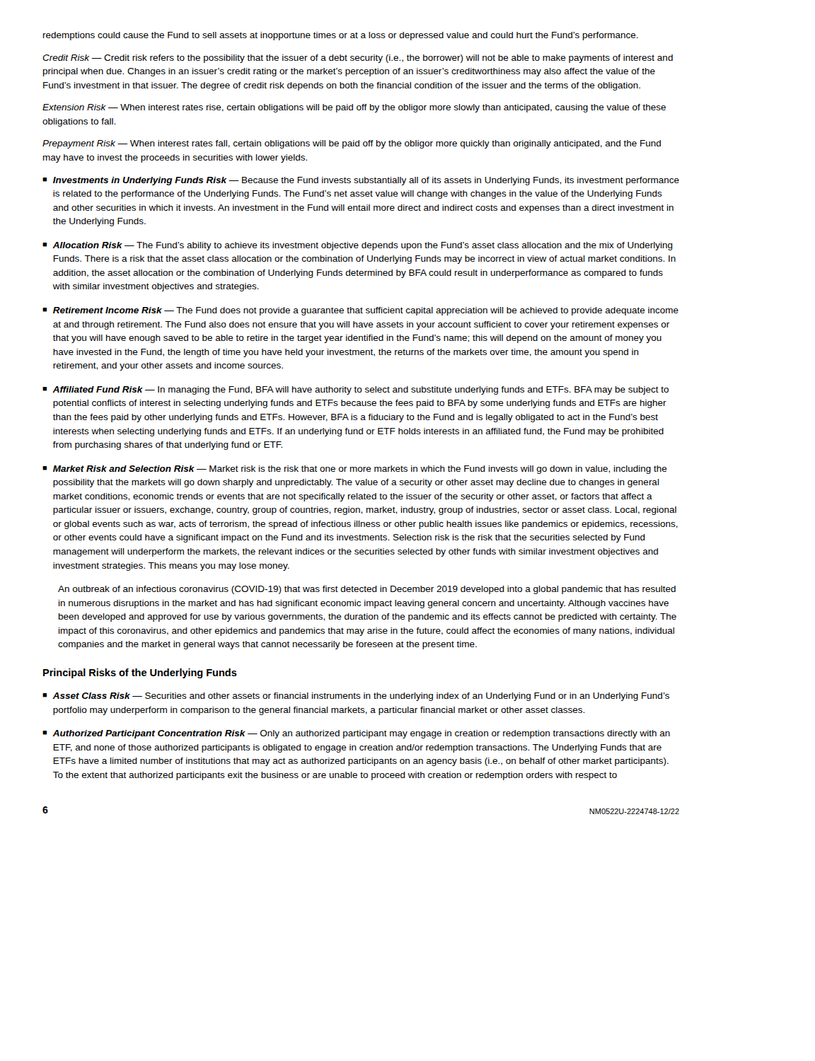redemptions could cause the Fund to sell assets at inopportune times or at a loss or depressed value and could hurt the Fund’s performance.
Credit Risk — Credit risk refers to the possibility that the issuer of a debt security (i.e., the borrower) will not be able to make payments of interest and principal when due. Changes in an issuer’s credit rating or the market’s perception of an issuer’s creditworthiness may also affect the value of the Fund’s investment in that issuer. The degree of credit risk depends on both the financial condition of the issuer and the terms of the obligation.
Extension Risk — When interest rates rise, certain obligations will be paid off by the obligor more slowly than anticipated, causing the value of these obligations to fall.
Prepayment Risk — When interest rates fall, certain obligations will be paid off by the obligor more quickly than originally anticipated, and the Fund may have to invest the proceeds in securities with lower yields.
■ Investments in Underlying Funds Risk — Because the Fund invests substantially all of its assets in Underlying Funds, its investment performance is related to the performance of the Underlying Funds. The Fund’s net asset value will change with changes in the value of the Underlying Funds and other securities in which it invests. An investment in the Fund will entail more direct and indirect costs and expenses than a direct investment in the Underlying Funds.
■ Allocation Risk — The Fund’s ability to achieve its investment objective depends upon the Fund’s asset class allocation and the mix of Underlying Funds. There is a risk that the asset class allocation or the combination of Underlying Funds may be incorrect in view of actual market conditions. In addition, the asset allocation or the combination of Underlying Funds determined by BFA could result in underperformance as compared to funds with similar investment objectives and strategies.
■ Retirement Income Risk — The Fund does not provide a guarantee that sufficient capital appreciation will be achieved to provide adequate income at and through retirement. The Fund also does not ensure that you will have assets in your account sufficient to cover your retirement expenses or that you will have enough saved to be able to retire in the target year identified in the Fund’s name; this will depend on the amount of money you have invested in the Fund, the length of time you have held your investment, the returns of the markets over time, the amount you spend in retirement, and your other assets and income sources.
■ Affiliated Fund Risk — In managing the Fund, BFA will have authority to select and substitute underlying funds and ETFs. BFA may be subject to potential conflicts of interest in selecting underlying funds and ETFs because the fees paid to BFA by some underlying funds and ETFs are higher than the fees paid by other underlying funds and ETFs. However, BFA is a fiduciary to the Fund and is legally obligated to act in the Fund’s best interests when selecting underlying funds and ETFs. If an underlying fund or ETF holds interests in an affiliated fund, the Fund may be prohibited from purchasing shares of that underlying fund or ETF.
■ Market Risk and Selection Risk — Market risk is the risk that one or more markets in which the Fund invests will go down in value, including the possibility that the markets will go down sharply and unpredictably. The value of a security or other asset may decline due to changes in general market conditions, economic trends or events that are not specifically related to the issuer of the security or other asset, or factors that affect a particular issuer or issuers, exchange, country, group of countries, region, market, industry, group of industries, sector or asset class. Local, regional or global events such as war, acts of terrorism, the spread of infectious illness or other public health issues like pandemics or epidemics, recessions, or other events could have a significant impact on the Fund and its investments. Selection risk is the risk that the securities selected by Fund management will underperform the markets, the relevant indices or the securities selected by other funds with similar investment objectives and investment strategies. This means you may lose money.
An outbreak of an infectious coronavirus (COVID-19) that was first detected in December 2019 developed into a global pandemic that has resulted in numerous disruptions in the market and has had significant economic impact leaving general concern and uncertainty. Although vaccines have been developed and approved for use by various governments, the duration of the pandemic and its effects cannot be predicted with certainty. The impact of this coronavirus, and other epidemics and pandemics that may arise in the future, could affect the economies of many nations, individual companies and the market in general ways that cannot necessarily be foreseen at the present time.
Principal Risks of the Underlying Funds
■ Asset Class Risk — Securities and other assets or financial instruments in the underlying index of an Underlying Fund or in an Underlying Fund’s portfolio may underperform in comparison to the general financial markets, a particular financial market or other asset classes.
■ Authorized Participant Concentration Risk — Only an authorized participant may engage in creation or redemption transactions directly with an ETF, and none of those authorized participants is obligated to engage in creation and/or redemption transactions. The Underlying Funds that are ETFs have a limited number of institutions that may act as authorized participants on an agency basis (i.e., on behalf of other market participants). To the extent that authorized participants exit the business or are unable to proceed with creation or redemption orders with respect to
6 NM0522U-2224748-12/22